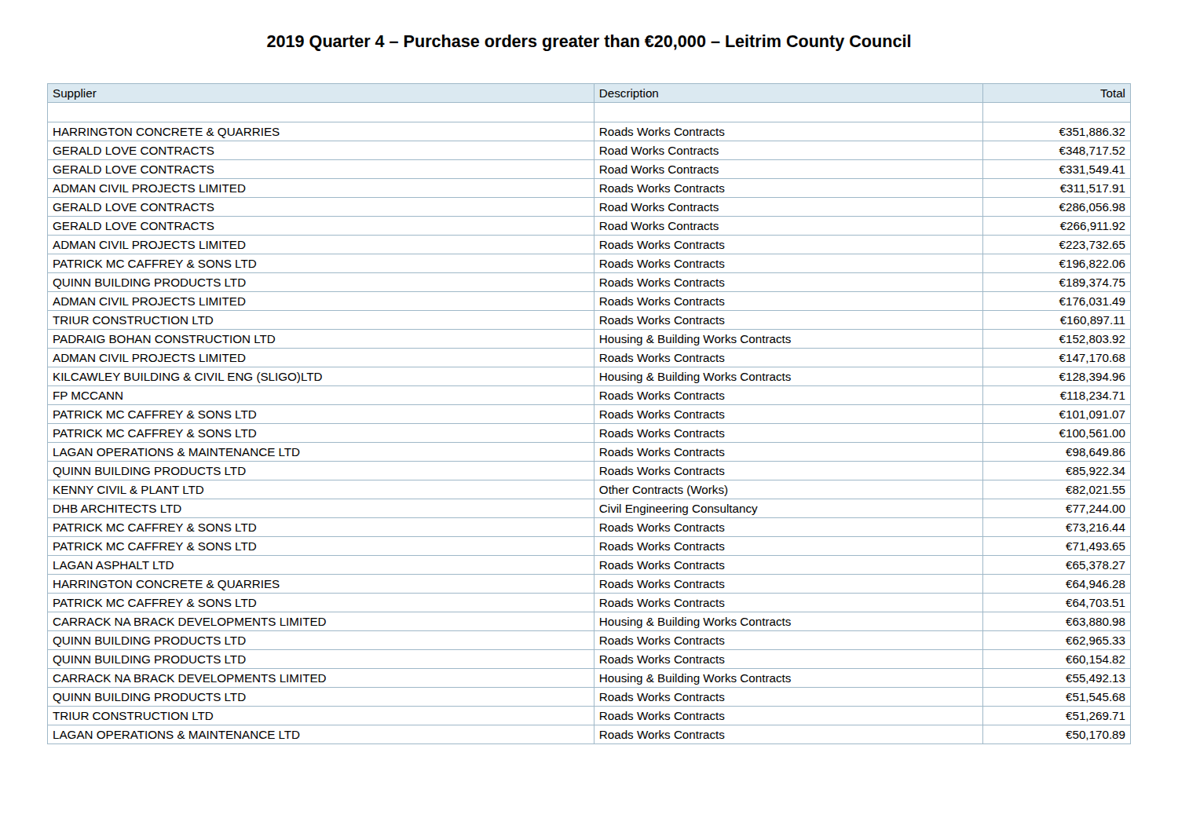2019 Quarter 4 – Purchase orders greater than €20,000 – Leitrim County Council
| Supplier | Description | Total |
| --- | --- | --- |
| HARRINGTON CONCRETE & QUARRIES | Roads Works Contracts | €351,886.32 |
| GERALD LOVE CONTRACTS | Road Works Contracts | €348,717.52 |
| GERALD LOVE CONTRACTS | Road Works Contracts | €331,549.41 |
| ADMAN CIVIL PROJECTS LIMITED | Roads Works Contracts | €311,517.91 |
| GERALD LOVE CONTRACTS | Road Works Contracts | €286,056.98 |
| GERALD LOVE CONTRACTS | Road Works Contracts | €266,911.92 |
| ADMAN CIVIL PROJECTS LIMITED | Roads Works Contracts | €223,732.65 |
| PATRICK MC CAFFREY & SONS LTD | Roads Works Contracts | €196,822.06 |
| QUINN BUILDING PRODUCTS LTD | Roads Works Contracts | €189,374.75 |
| ADMAN CIVIL PROJECTS LIMITED | Roads Works Contracts | €176,031.49 |
| TRIUR CONSTRUCTION LTD | Roads Works Contracts | €160,897.11 |
| PADRAIG BOHAN CONSTRUCTION LTD | Housing & Building Works Contracts | €152,803.92 |
| ADMAN CIVIL PROJECTS LIMITED | Roads Works Contracts | €147,170.68 |
| KILCAWLEY BUILDING & CIVIL ENG (SLIGO)LTD | Housing & Building Works Contracts | €128,394.96 |
| FP MCCANN | Roads Works Contracts | €118,234.71 |
| PATRICK MC CAFFREY & SONS LTD | Roads Works Contracts | €101,091.07 |
| PATRICK MC CAFFREY & SONS LTD | Roads Works Contracts | €100,561.00 |
| LAGAN OPERATIONS & MAINTENANCE LTD | Roads Works Contracts | €98,649.86 |
| QUINN BUILDING PRODUCTS LTD | Roads Works Contracts | €85,922.34 |
| KENNY CIVIL & PLANT LTD | Other Contracts (Works) | €82,021.55 |
| DHB ARCHITECTS LTD | Civil Engineering Consultancy | €77,244.00 |
| PATRICK MC CAFFREY & SONS LTD | Roads Works Contracts | €73,216.44 |
| PATRICK MC CAFFREY & SONS LTD | Roads Works Contracts | €71,493.65 |
| LAGAN ASPHALT LTD | Roads Works Contracts | €65,378.27 |
| HARRINGTON CONCRETE & QUARRIES | Roads Works Contracts | €64,946.28 |
| PATRICK MC CAFFREY & SONS LTD | Roads Works Contracts | €64,703.51 |
| CARRACK NA BRACK DEVELOPMENTS LIMITED | Housing & Building Works Contracts | €63,880.98 |
| QUINN BUILDING PRODUCTS LTD | Roads Works Contracts | €62,965.33 |
| QUINN BUILDING PRODUCTS LTD | Roads Works Contracts | €60,154.82 |
| CARRACK NA BRACK DEVELOPMENTS LIMITED | Housing & Building Works Contracts | €55,492.13 |
| QUINN BUILDING PRODUCTS LTD | Roads Works Contracts | €51,545.68 |
| TRIUR CONSTRUCTION LTD | Roads Works Contracts | €51,269.71 |
| LAGAN OPERATIONS & MAINTENANCE LTD | Roads Works Contracts | €50,170.89 |